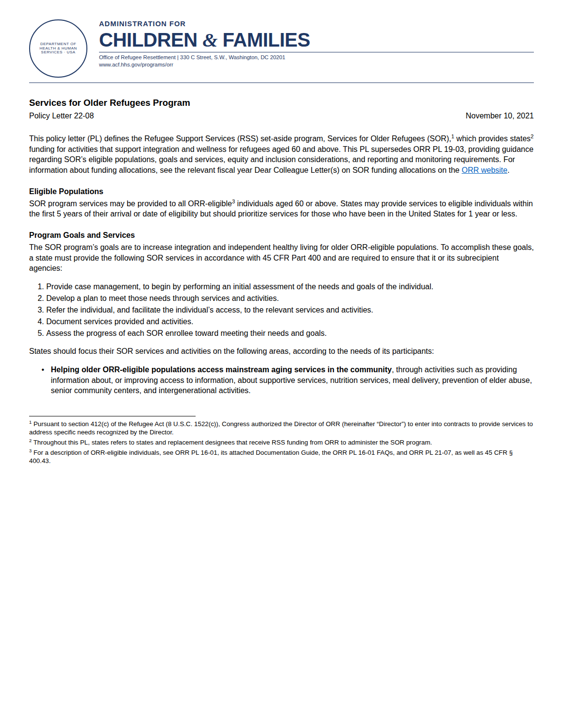DEPARTMENT OF HEALTH & HUMAN SERVICES · USA
ADMINISTRATION FOR
CHILDREN & FAMILIES
Office of Refugee Resettlement | 330 C Street, S.W., Washington, DC 20201
www.acf.hhs.gov/programs/orr
Services for Older Refugees Program
Policy Letter 22-08 November 10, 2021
This policy letter (PL) defines the Refugee Support Services (RSS) set-aside program, Services for Older Refugees (SOR),1 which provides states2 funding for activities that support integration and wellness for refugees aged 60 and above. This PL supersedes ORR PL 19-03, providing guidance regarding SOR’s eligible populations, goals and services, equity and inclusion considerations, and reporting and monitoring requirements. For information about funding allocations, see the relevant fiscal year Dear Colleague Letter(s) on SOR funding allocations on the ORR website.
Eligible Populations
SOR program services may be provided to all ORR-eligible3 individuals aged 60 or above. States may provide services to eligible individuals within the first 5 years of their arrival or date of eligibility but should prioritize services for those who have been in the United States for 1 year or less.
Program Goals and Services
The SOR program’s goals are to increase integration and independent healthy living for older ORR-eligible populations. To accomplish these goals, a state must provide the following SOR services in accordance with 45 CFR Part 400 and are required to ensure that it or its subrecipient agencies:
Provide case management, to begin by performing an initial assessment of the needs and goals of the individual.
Develop a plan to meet those needs through services and activities.
Refer the individual, and facilitate the individual’s access, to the relevant services and activities.
Document services provided and activities.
Assess the progress of each SOR enrollee toward meeting their needs and goals.
States should focus their SOR services and activities on the following areas, according to the needs of its participants:
Helping older ORR-eligible populations access mainstream aging services in the community, through activities such as providing information about, or improving access to information, about supportive services, nutrition services, meal delivery, prevention of elder abuse, senior community centers, and intergenerational activities.
1 Pursuant to section 412(c) of the Refugee Act (8 U.S.C. 1522(c)), Congress authorized the Director of ORR (hereinafter “Director”) to enter into contracts to provide services to address specific needs recognized by the Director.
2 Throughout this PL, states refers to states and replacement designees that receive RSS funding from ORR to administer the SOR program.
3 For a description of ORR-eligible individuals, see ORR PL 16-01, its attached Documentation Guide, the ORR PL 16-01 FAQs, and ORR PL 21-07, as well as 45 CFR § 400.43.